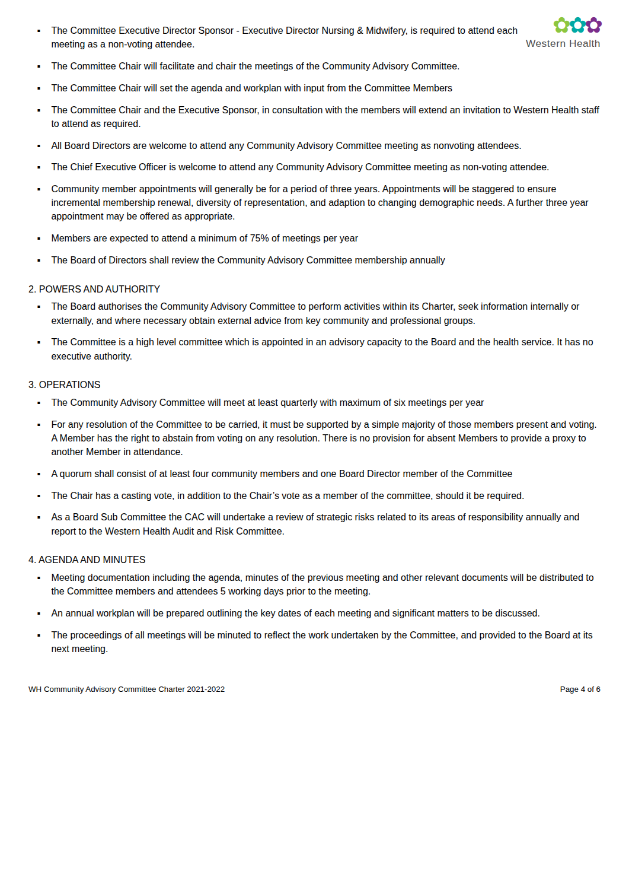✿✿✿
Western Health
The Committee Executive Director Sponsor - Executive Director Nursing & Midwifery, is required to attend each meeting as a non-voting attendee.
The Committee Chair will facilitate and chair the meetings of the Community Advisory Committee.
The Committee Chair will set the agenda and workplan with input from the Committee Members
The Committee Chair and the Executive Sponsor, in consultation with the members will extend an invitation to Western Health staff to attend as required.
All Board Directors are welcome to attend any Community Advisory Committee meeting as nonvoting attendees.
The Chief Executive Officer is welcome to attend any Community Advisory Committee meeting as non-voting attendee.
Community member appointments will generally be for a period of three years. Appointments will be staggered to ensure incremental membership renewal, diversity of representation, and adaption to changing demographic needs. A further three year appointment may be offered as appropriate.
Members are expected to attend a minimum of 75% of meetings per year
The Board of Directors shall review the Community Advisory Committee membership annually
2. POWERS AND AUTHORITY
The Board authorises the Community Advisory Committee to perform activities within its Charter, seek information internally or externally, and where necessary obtain external advice from key community and professional groups.
The Committee is a high level committee which is appointed in an advisory capacity to the Board and the health service. It has no executive authority.
3. OPERATIONS
The Community Advisory Committee will meet at least quarterly with maximum of six meetings per year
For any resolution of the Committee to be carried, it must be supported by a simple majority of those members present and voting. A Member has the right to abstain from voting on any resolution. There is no provision for absent Members to provide a proxy to another Member in attendance.
A quorum shall consist of at least four community members and one Board Director member of the Committee
The Chair has a casting vote, in addition to the Chair’s vote as a member of the committee, should it be required.
As a Board Sub Committee the CAC will undertake a review of strategic risks related to its areas of responsibility annually and report to the Western Health Audit and Risk Committee.
4. AGENDA AND MINUTES
Meeting documentation including the agenda, minutes of the previous meeting and other relevant documents will be distributed to the Committee members and attendees 5 working days prior to the meeting.
An annual workplan will be prepared outlining the key dates of each meeting and significant matters to be discussed.
The proceedings of all meetings will be minuted to reflect the work undertaken by the Committee, and provided to the Board at its next meeting.
WH Community Advisory Committee Charter 2021-2022 Page 4 of 6